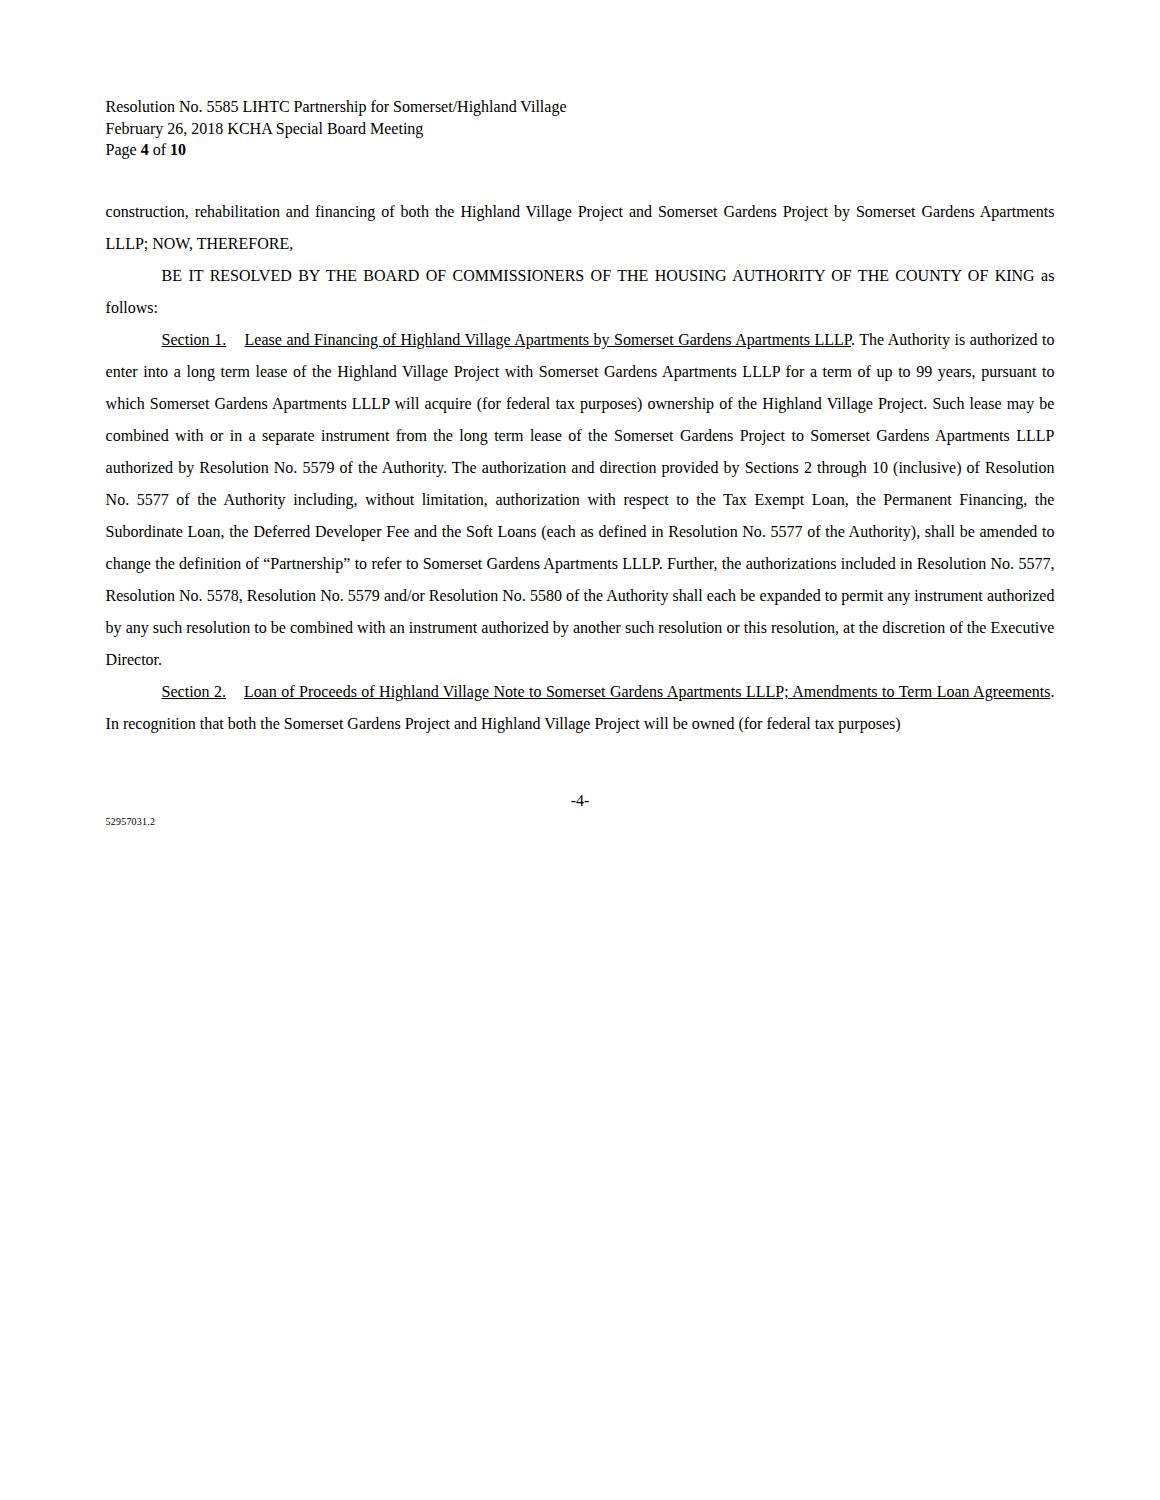Resolution No. 5585 LIHTC Partnership for Somerset/Highland Village
February 26, 2018 KCHA Special Board Meeting
Page 4 of 10
construction, rehabilitation and financing of both the Highland Village Project and Somerset Gardens Project by Somerset Gardens Apartments LLLP; NOW, THEREFORE,
BE IT RESOLVED BY THE BOARD OF COMMISSIONERS OF THE HOUSING AUTHORITY OF THE COUNTY OF KING as follows:
Section 1. Lease and Financing of Highland Village Apartments by Somerset Gardens Apartments LLLP. The Authority is authorized to enter into a long term lease of the Highland Village Project with Somerset Gardens Apartments LLLP for a term of up to 99 years, pursuant to which Somerset Gardens Apartments LLLP will acquire (for federal tax purposes) ownership of the Highland Village Project. Such lease may be combined with or in a separate instrument from the long term lease of the Somerset Gardens Project to Somerset Gardens Apartments LLLP authorized by Resolution No. 5579 of the Authority. The authorization and direction provided by Sections 2 through 10 (inclusive) of Resolution No. 5577 of the Authority including, without limitation, authorization with respect to the Tax Exempt Loan, the Permanent Financing, the Subordinate Loan, the Deferred Developer Fee and the Soft Loans (each as defined in Resolution No. 5577 of the Authority), shall be amended to change the definition of “Partnership” to refer to Somerset Gardens Apartments LLLP. Further, the authorizations included in Resolution No. 5577, Resolution No. 5578, Resolution No. 5579 and/or Resolution No. 5580 of the Authority shall each be expanded to permit any instrument authorized by any such resolution to be combined with an instrument authorized by another such resolution or this resolution, at the discretion of the Executive Director.
Section 2. Loan of Proceeds of Highland Village Note to Somerset Gardens Apartments LLLP; Amendments to Term Loan Agreements. In recognition that both the Somerset Gardens Project and Highland Village Project will be owned (for federal tax purposes)
-4-
52957031.2